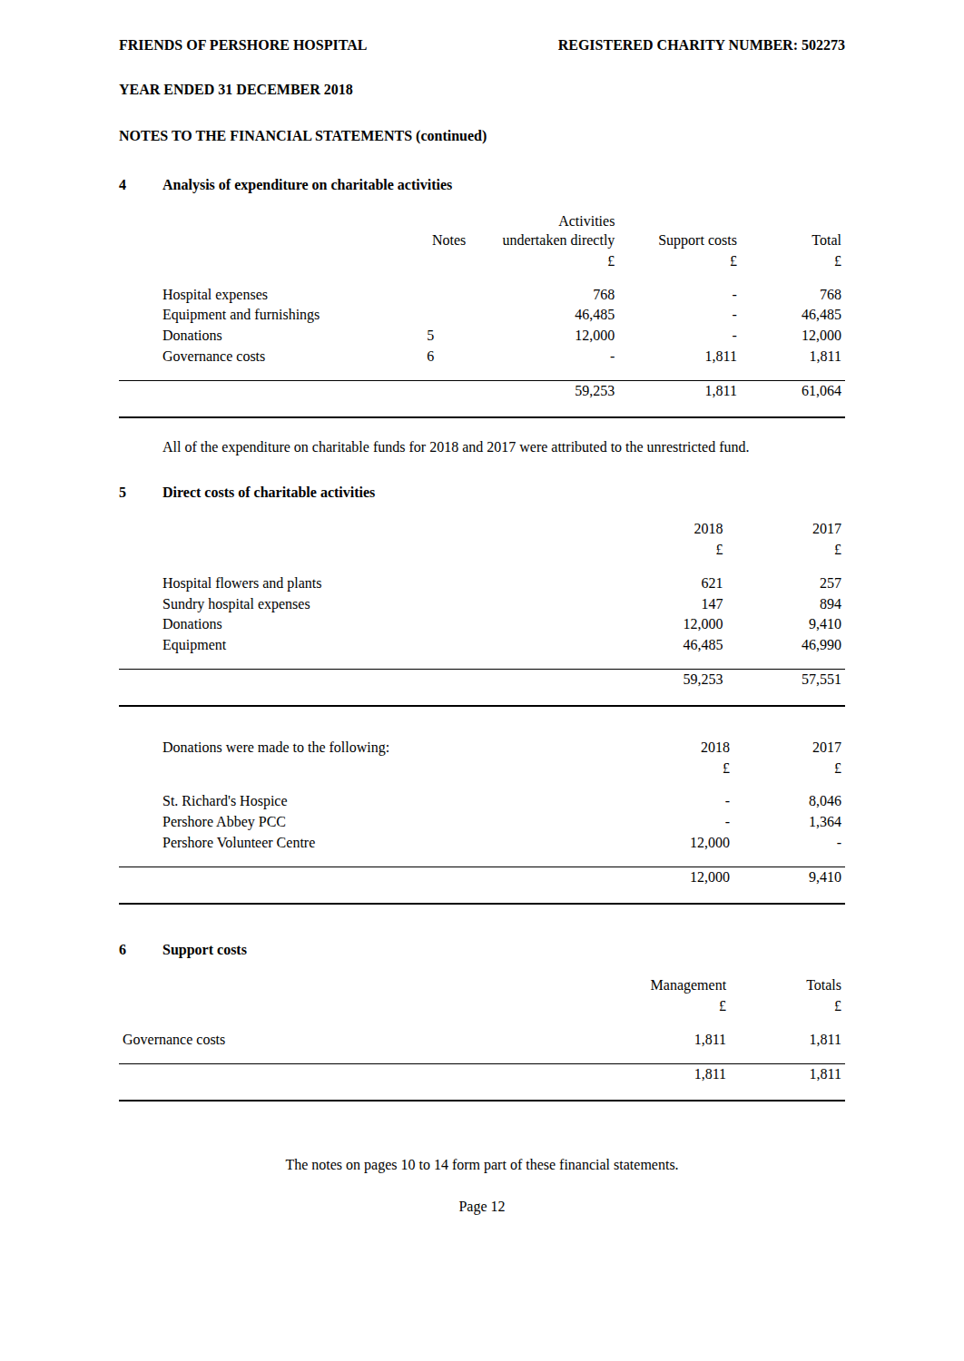FRIENDS OF PERSHORE HOSPITAL
REGISTERED CHARITY NUMBER: 502273
YEAR ENDED 31 DECEMBER 2018
NOTES TO THE FINANCIAL STATEMENTS (continued)
4
Analysis of expenditure on charitable activities
| | Notes | Activities undertaken directly | Support costs | Total |
| | | £ | £ | £ |
| Hospital expenses | | 768 | - | 768 |
| Equipment and furnishings | | 46,485 | - | 46,485 |
| Donations | 5 | 12,000 | - | 12,000 |
| Governance costs | 6 | - | 1,811 | 1,811 |
| | | 59,253 | 1,811 | 61,064 |
All of the expenditure on charitable funds for 2018 and 2017 were attributed to the unrestricted fund.
5
Direct costs of charitable activities
| | 2018 | 2017 |
| | £ | £ |
| Hospital flowers and plants | 621 | 257 |
| Sundry hospital expenses | 147 | 894 |
| Donations | 12,000 | 9,410 |
| Equipment | 46,485 | 46,990 |
| | 59,253 | 57,551 |
| Donations were made to the following: | 2018 | 2017 |
| | £ | £ |
| St. Richard's Hospice | - | 8,046 |
| Pershore Abbey PCC | - | 1,364 |
| Pershore Volunteer Centre | 12,000 | - |
| | 12,000 | 9,410 |
6
Support costs
| | Management | Totals |
| | £ | £ |
| Governance costs | 1,811 | 1,811 |
| | 1,811 | 1,811 |
The notes on pages 10 to 14 form part of these financial statements.
Page 12